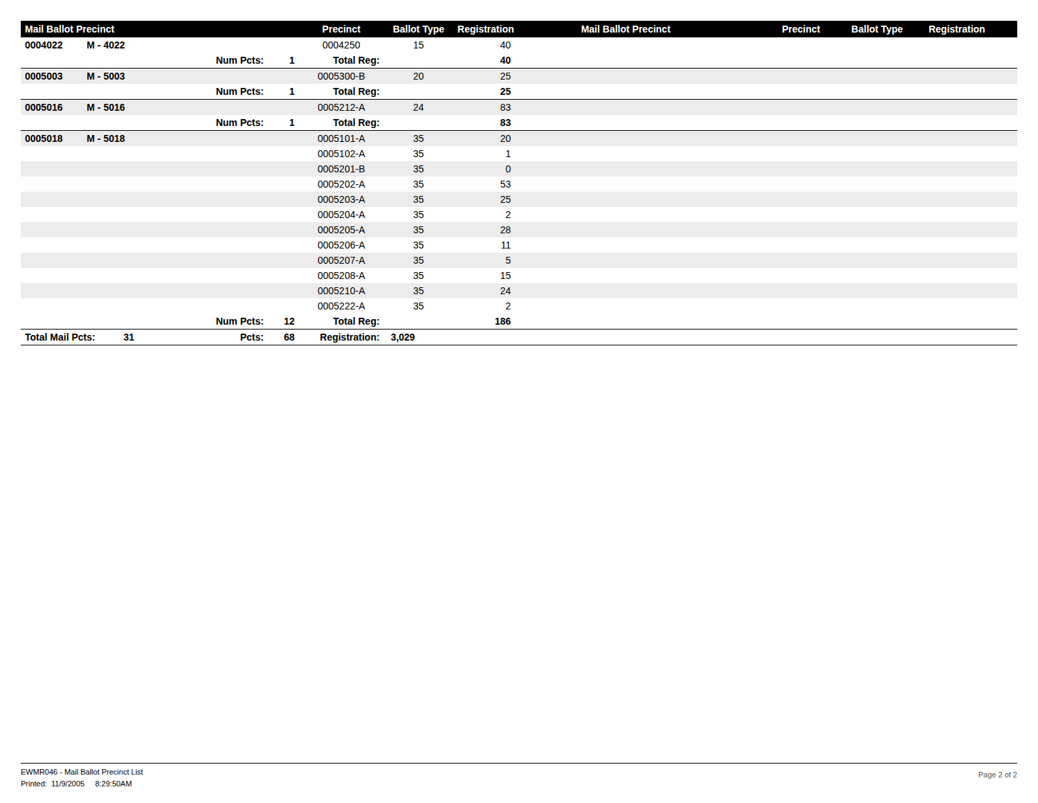| Mail Ballot Precinct | Precinct | Ballot Type | Registration | | Mail Ballot Precinct | Precinct | Ballot Type | Registration |
| --- | --- | --- | --- | --- | --- | --- | --- | --- |
| 0004022 | M - 4022 | | | 0004250 | 15 | 40 | | | | | |
| | | Num Pcts: | 1 | Total Reg: | | 40 | | | | | |
| 0005003 | M - 5003 | | | 0005300-B | 20 | 25 | | | | | |
| | | Num Pcts: | 1 | Total Reg: | | 25 | | | | | |
| 0005016 | M - 5016 | | | 0005212-A | 24 | 83 | | | | | |
| | | Num Pcts: | 1 | Total Reg: | | 83 | | | | | |
| 0005018 | M - 5018 | | | 0005101-A | 35 | 20 | | | | | |
| | | | | 0005102-A | 35 | 1 | | | | | |
| | | | | 0005201-B | 35 | 0 | | | | | |
| | | | | 0005202-A | 35 | 53 | | | | | |
| | | | | 0005203-A | 35 | 25 | | | | | |
| | | | | 0005204-A | 35 | 2 | | | | | |
| | | | | 0005205-A | 35 | 28 | | | | | |
| | | | | 0005206-A | 35 | 11 | | | | | |
| | | | | 0005207-A | 35 | 5 | | | | | |
| | | | | 0005208-A | 35 | 15 | | | | | |
| | | | | 0005210-A | 35 | 24 | | | | | |
| | | | | 0005222-A | 35 | 2 | | | | | |
| | | Num Pcts: | 12 | Total Reg: | | 186 | | | | | |
| Total Mail Pcts: | 31 | Pcts: | 68 | Registration: | 3,029 | | | | | | |
EWMR046 - Mail Ballot Precinct List
Printed: 11/9/2005 8:29:50AM
Page 2 of 2